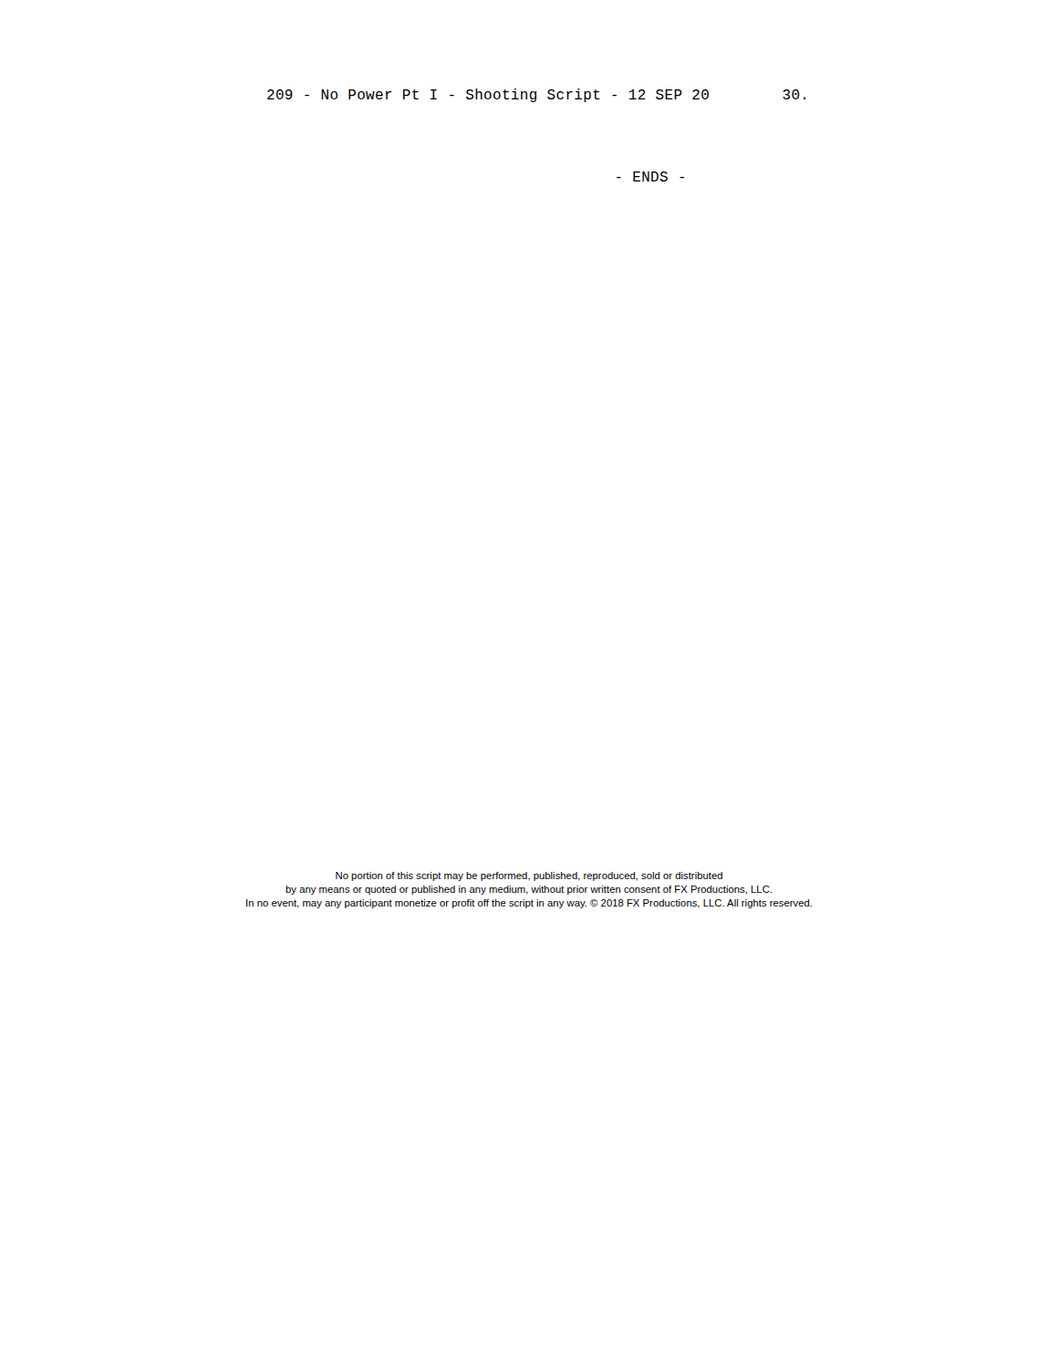209 - No Power Pt I - Shooting Script - 12 SEP 20 30.
- ENDS -
No portion of this script may be performed, published, reproduced, sold or distributed
by any means or quoted or published in any medium, without prior written consent of FX Productions, LLC.
In no event, may any participant monetize or profit off the script in any way. © 2018 FX Productions, LLC. All rights reserved.